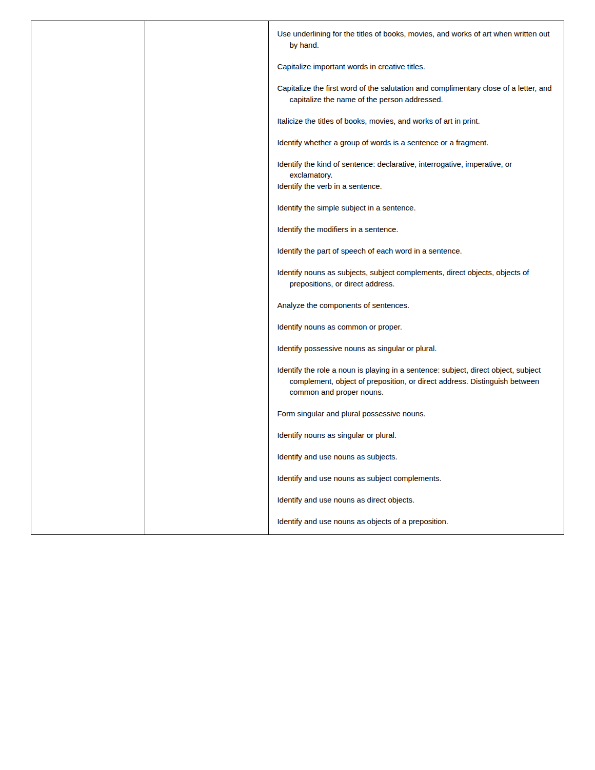| | | Use underlining for the titles of books, movies, and works of art when written out by hand. Capitalize important words in creative titles. Capitalize the first word of the salutation and complimentary close of a letter, and capitalize the name of the person addressed. Italicize the titles of books, movies, and works of art in print. Identify whether a group of words is a sentence or a fragment. Identify the kind of sentence: declarative, interrogative, imperative, or exclamatory. Identify the verb in a sentence. Identify the simple subject in a sentence. Identify the modifiers in a sentence. Identify the part of speech of each word in a sentence. Identify nouns as subjects, subject complements, direct objects, objects of prepositions, or direct address. Analyze the components of sentences. Identify nouns as common or proper. Identify possessive nouns as singular or plural. Identify the role a noun is playing in a sentence: subject, direct object, subject complement, object of preposition, or direct address. Distinguish between common and proper nouns. Form singular and plural possessive nouns. Identify nouns as singular or plural. Identify and use nouns as subjects. Identify and use nouns as subject complements. Identify and use nouns as direct objects. Identify and use nouns as objects of a preposition. |